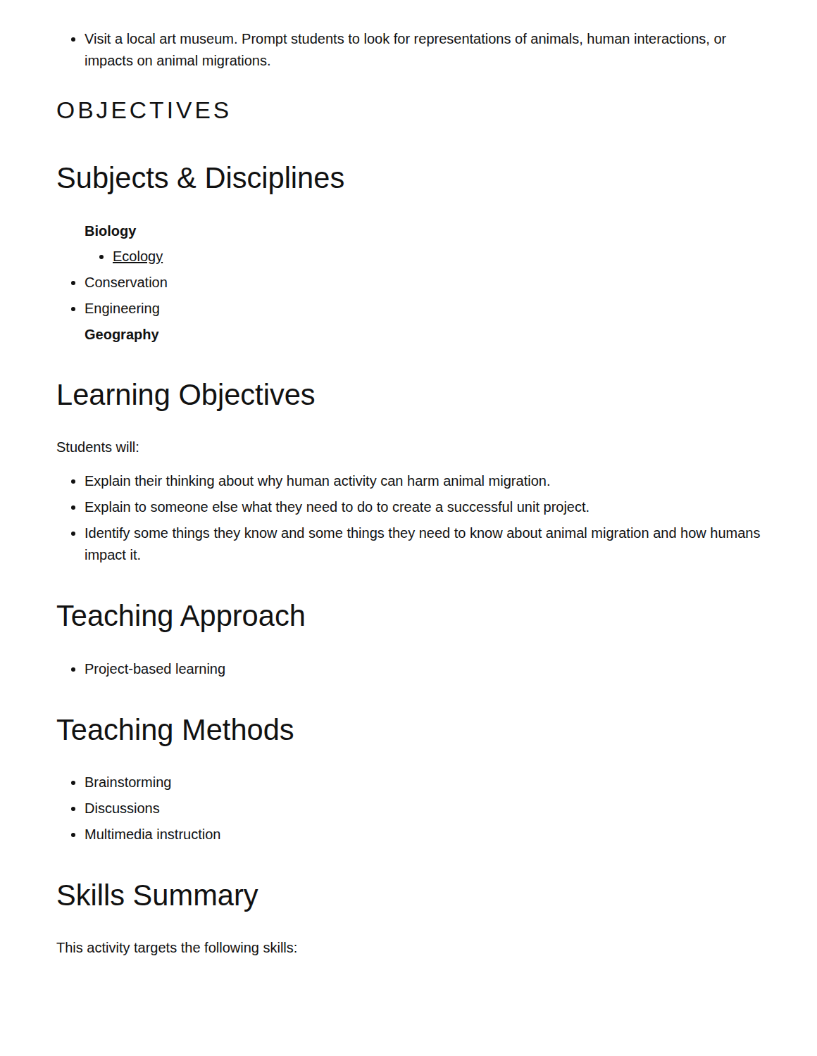Visit a local art museum. Prompt students to look for representations of animals, human interactions, or impacts on animal migrations.
OBJECTIVES
Subjects & Disciplines
Biology
Ecology
Conservation
Engineering
Geography
Learning Objectives
Students will:
Explain their thinking about why human activity can harm animal migration.
Explain to someone else what they need to do to create a successful unit project.
Identify some things they know and some things they need to know about animal migration and how humans impact it.
Teaching Approach
Project-based learning
Teaching Methods
Brainstorming
Discussions
Multimedia instruction
Skills Summary
This activity targets the following skills: